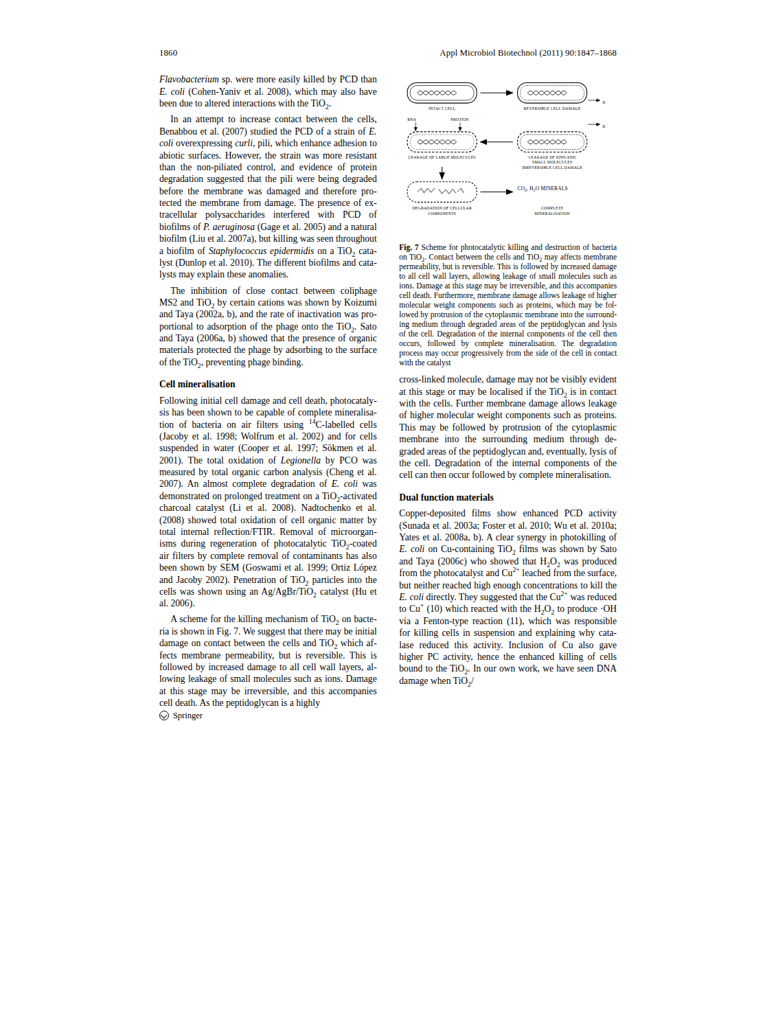1860 Appl Microbiol Biotechnol (2011) 90:1847–1868
Flavobacterium sp. were more easily killed by PCD than E. coli (Cohen-Yaniv et al. 2008), which may also have been due to altered interactions with the TiO2.
In an attempt to increase contact between the cells, Benabbou et al. (2007) studied the PCD of a strain of E. coli overexpressing curli, pili, which enhance adhesion to abiotic surfaces. However, the strain was more resistant than the non-piliated control, and evidence of protein degradation suggested that the pili were being degraded before the membrane was damaged and therefore protected the membrane from damage. The presence of extracellular polysaccharides interfered with PCD of biofilms of P. aeruginosa (Gage et al. 2005) and a natural biofilm (Liu et al. 2007a), but killing was seen throughout a biofilm of Staphylococcus epidermidis on a TiO2 catalyst (Dunlop et al. 2010). The different biofilms and catalysts may explain these anomalies.
The inhibition of close contact between coliphage MS2 and TiO2 by certain cations was shown by Koizumi and Taya (2002a, b), and the rate of inactivation was proportional to adsorption of the phage onto the TiO2. Sato and Taya (2006a, b) showed that the presence of organic materials protected the phage by adsorbing to the surface of the TiO2, preventing phage binding.
Cell mineralisation
Following initial cell damage and cell death, photocatalysis has been shown to be capable of complete mineralisation of bacteria on air filters using 14C-labelled cells (Jacoby et al. 1998; Wolfrum et al. 2002) and for cells suspended in water (Cooper et al. 1997; Sökmen et al. 2001). The total oxidation of Legionella by PCO was measured by total organic carbon analysis (Cheng et al. 2007). An almost complete degradation of E. coli was demonstrated on prolonged treatment on a TiO2-activated charcoal catalyst (Li et al. 2008). Nadtochenko et al. (2008) showed total oxidation of cell organic matter by total internal reflection/FTIR. Removal of microorganisms during regeneration of photocatalytic TiO2-coated air filters by complete removal of contaminants has also been shown by SEM (Goswami et al. 1999; Ortiz López and Jacoby 2002). Penetration of TiO2 particles into the cells was shown using an Ag/AgBr/TiO2 catalyst (Hu et al. 2006).
A scheme for the killing mechanism of TiO2 on bacteria is shown in Fig. 7. We suggest that there may be initial damage on contact between the cells and TiO2 which affects membrane permeability, but is reversible. This is followed by increased damage to all cell wall layers, allowing leakage of small molecules such as ions. Damage at this stage may be irreversible, and this accompanies cell death. As the peptidoglycan is a highly
INTACT CELL REVERSIBLE CELL DAMAGE RNA PROTEIN K+ K+ LEAKAGE OF IONS AND SMALL MOLECULES IRREVERSIBLE CELL DAMAGE LEAKAGE OF LARGE MOLECULES DEGRADATION OF CELLULAR COMPONENTS CO2, H2O MINERALS COMPLETE MINERALISATION
Fig. 7 Scheme for photocatalytic killing and destruction of bacteria on TiO2. Contact between the cells and TiO2 may affects membrane permeability, but is reversible. This is followed by increased damage to all cell wall layers, allowing leakage of small molecules such as ions. Damage at this stage may be irreversible, and this accompanies cell death. Furthermore, membrane damage allows leakage of higher molecular weight components such as proteins, which may be followed by protrusion of the cytoplasmic membrane into the surrounding medium through degraded areas of the peptidoglycan and lysis of the cell. Degradation of the internal components of the cell then occurs, followed by complete mineralisation. The degradation process may occur progressively from the side of the cell in contact with the catalyst
cross-linked molecule, damage may not be visibly evident at this stage or may be localised if the TiO2 is in contact with the cells. Further membrane damage allows leakage of higher molecular weight components such as proteins. This may be followed by protrusion of the cytoplasmic membrane into the surrounding medium through degraded areas of the peptidoglycan and, eventually, lysis of the cell. Degradation of the internal components of the cell can then occur followed by complete mineralisation.
Dual function materials
Copper-deposited films show enhanced PCD activity (Sunada et al. 2003a; Foster et al. 2010; Wu et al. 2010a; Yates et al. 2008a, b). A clear synergy in photokilling of E. coli on Cu-containing TiO2 films was shown by Sato and Taya (2006c) who showed that H2O2 was produced from the photocatalyst and Cu2+ leached from the surface, but neither reached high enough concentrations to kill the E. coli directly. They suggested that the Cu2+ was reduced to Cu+ (10) which reacted with the H2O2 to produce ·OH via a Fenton-type reaction (11), which was responsible for killing cells in suspension and explaining why catalase reduced this activity. Inclusion of Cu also gave higher PC activity, hence the enhanced killing of cells bound to the TiO2. In our own work, we have seen DNA damage when TiO2/
Springer